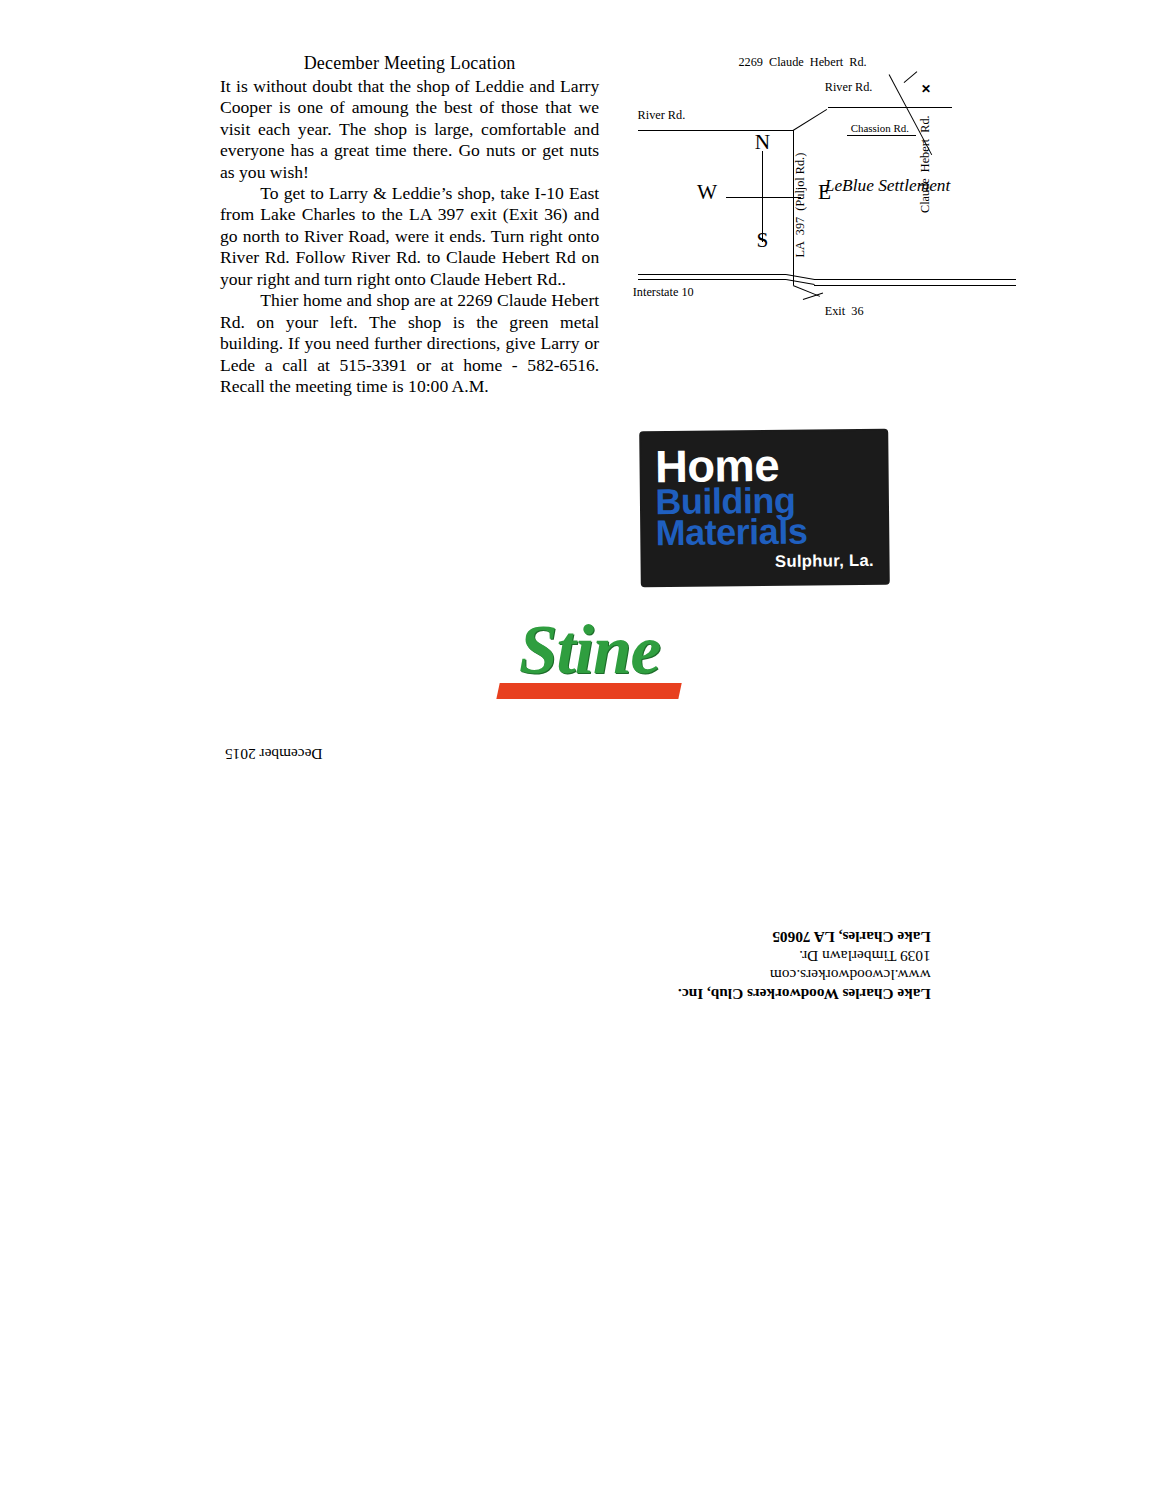December Meeting Location
It is without doubt that the shop of Leddie and Larry Cooper is one of amoung the best of those that we visit each year. The shop is large, comfortable and everyone has a great time there. Go nuts or get nuts as you wish!
To get to Larry & Leddie’s shop, take I-10 East from Lake Charles to the LA 397 exit (Exit 36) and go north to River Road, were it ends. Turn right onto River Rd. Follow River Rd. to Claude Hebert Rd on your right and turn right onto Claude Hebert Rd..
Thier home and shop are at 2269 Claude Hebert Rd. on your left. The shop is the green metal building. If you need further directions, give Larry or Lede a call at 515-3391 or at home - 582-6516. Recall the meeting time is 10:00 A.M.
2269 Claude Hebert Rd. River Rd. River Rd. N W E S LA 397 (Puljol Rd.) Chassion Rd. Claude Hebert Rd. ✕ LeBlue Settlement Interstate 10 Exit 36
Home
Building
Materials
Sulphur, La.
Stine
December 2015
Lake Charles Woodworkers Club, Inc.
www.lcwoodworkers.com
1039 Timberlawn Dr.
Lake Charles, LA 70605